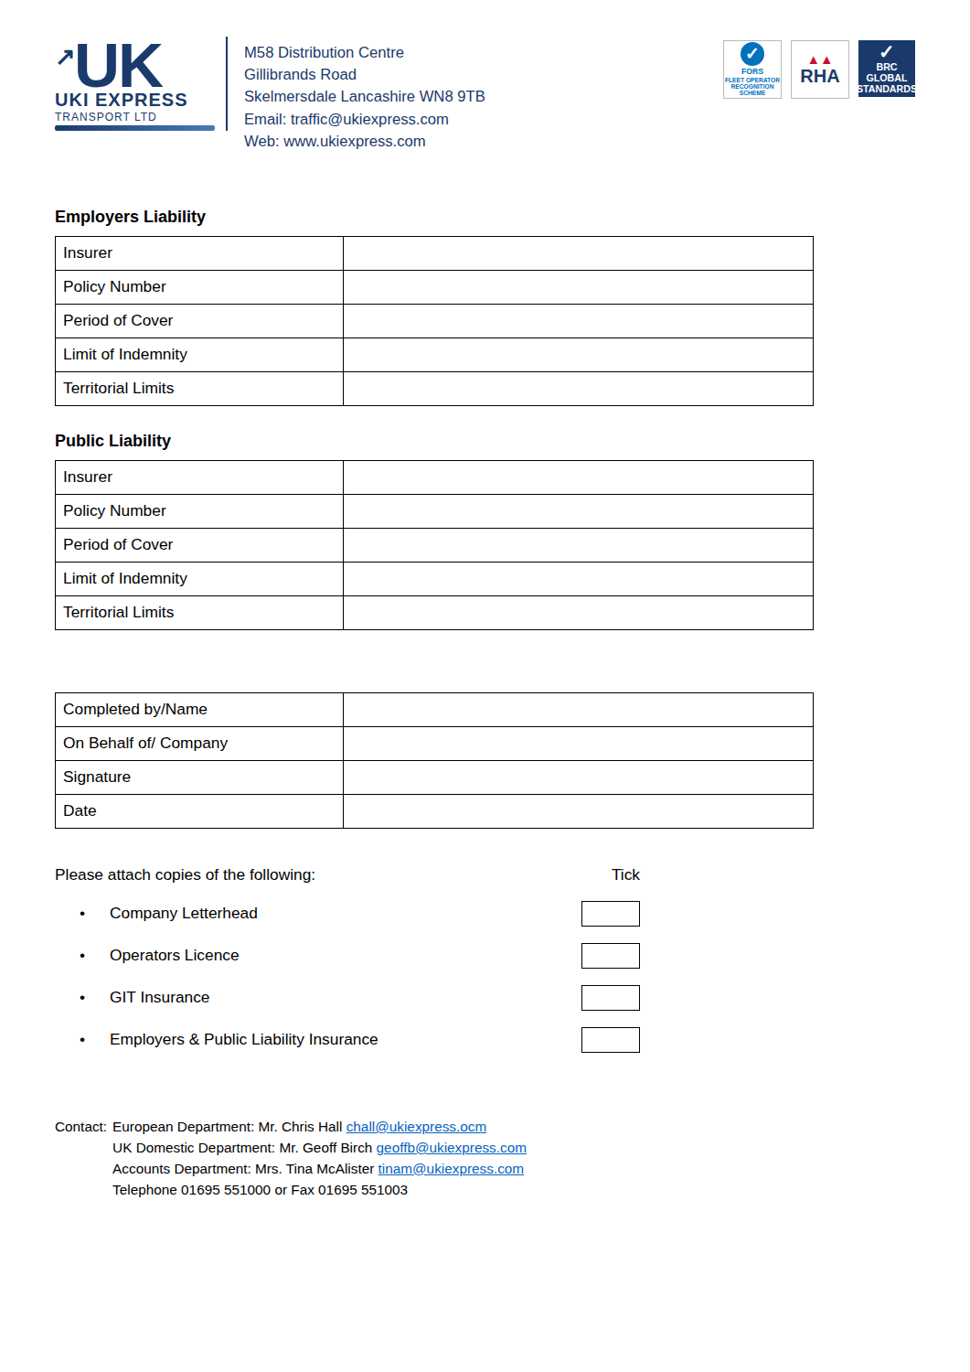↗UK
UKI EXPRESS
TRANSPORT LTD
M58 Distribution Centre
Gillibrands Road
Skelmersdale Lancashire WN8 9TB
Email: traffic@ukiexpress.com
Web: www.ukiexpress.com
✓
FORS
FLEET OPERATOR
RECOGNITION SCHEME
▲▲
RHA
✓
BRC
GLOBAL
STANDARDS
Employers Liability
| Insurer | |
| Policy Number | |
| Period of Cover | |
| Limit of Indemnity | |
| Territorial Limits | |
Public Liability
| Insurer | |
| Policy Number | |
| Period of Cover | |
| Limit of Indemnity | |
| Territorial Limits | |
| Completed by/Name | |
| On Behalf of/ Company | |
| Signature | |
| Date | |
Please attach copies of the following: Tick
•Company Letterhead
•Operators Licence
•GIT Insurance
•Employers & Public Liability Insurance
| Contact: | European Department: Mr. Chris Hall chall@ukiexpress.ocm |
| | UK Domestic Department: Mr. Geoff Birch geoffb@ukiexpress.com |
| | Accounts Department: Mrs. Tina McAlister tinam@ukiexpress.com |
| | Telephone 01695 551000 or Fax 01695 551003 |